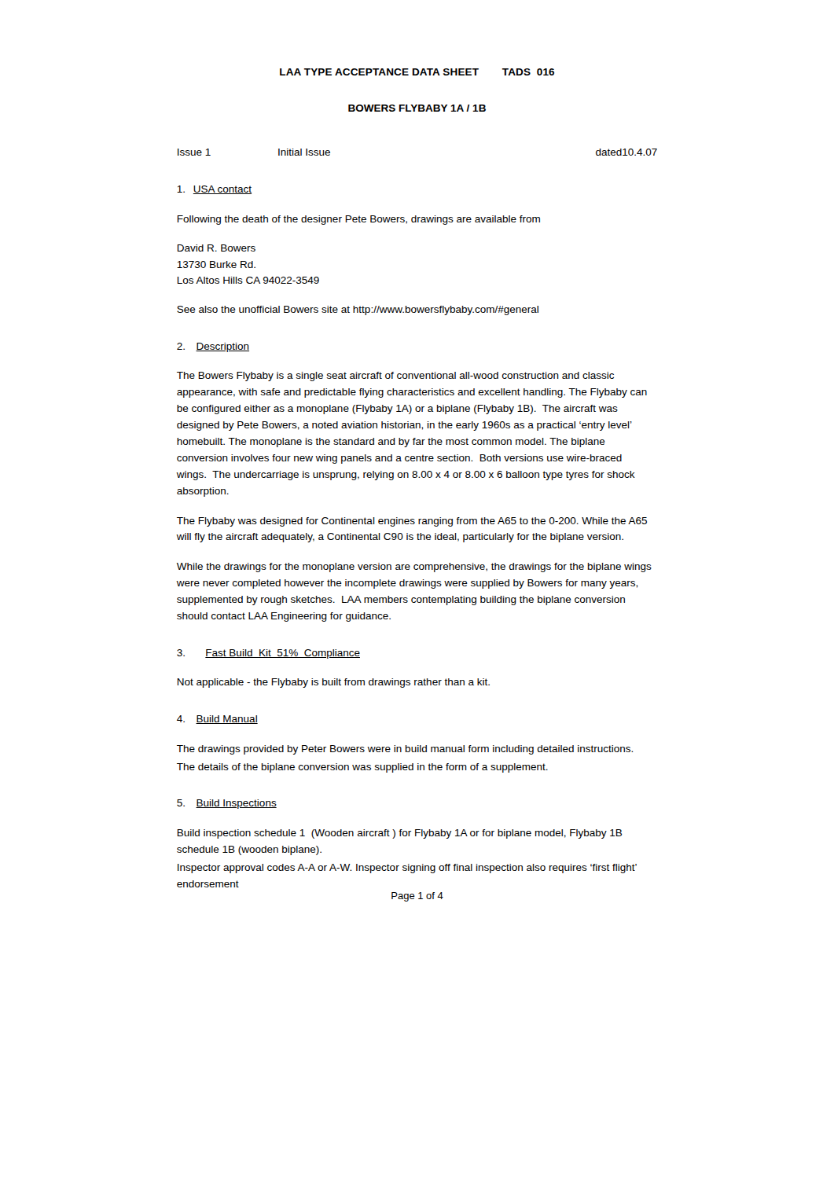LAA TYPE ACCEPTANCE DATA SHEETTADS 016
BOWERS FLYBABY 1A / 1B
Issue 1 Initial Issue dated10.4.07
1. USA contact
Following the death of the designer Pete Bowers, drawings are available from
David R. Bowers
13730 Burke Rd.
Los Altos Hills CA 94022-3549
See also the unofficial Bowers site at http://www.bowersflybaby.com/#general
2. Description
The Bowers Flybaby is a single seat aircraft of conventional all-wood construction and classic appearance, with safe and predictable flying characteristics and excellent handling. The Flybaby can be configured either as a monoplane (Flybaby 1A) or a biplane (Flybaby 1B). The aircraft was designed by Pete Bowers, a noted aviation historian, in the early 1960s as a practical ‘entry level’ homebuilt. The monoplane is the standard and by far the most common model. The biplane conversion involves four new wing panels and a centre section. Both versions use wire-braced wings. The undercarriage is unsprung, relying on 8.00 x 4 or 8.00 x 6 balloon type tyres for shock absorption.
The Flybaby was designed for Continental engines ranging from the A65 to the 0-200. While the A65 will fly the aircraft adequately, a Continental C90 is the ideal, particularly for the biplane version.
While the drawings for the monoplane version are comprehensive, the drawings for the biplane wings were never completed however the incomplete drawings were supplied by Bowers for many years, supplemented by rough sketches. LAA members contemplating building the biplane conversion should contact LAA Engineering for guidance.
3. Fast Build Kit 51% Compliance
Not applicable - the Flybaby is built from drawings rather than a kit.
4. Build Manual
The drawings provided by Peter Bowers were in build manual form including detailed instructions.
The details of the biplane conversion was supplied in the form of a supplement.
5. Build Inspections
Build inspection schedule 1 (Wooden aircraft ) for Flybaby 1A or for biplane model, Flybaby 1B schedule 1B (wooden biplane).
Inspector approval codes A-A or A-W. Inspector signing off final inspection also requires ‘first flight’ endorsement
Page 1 of 4